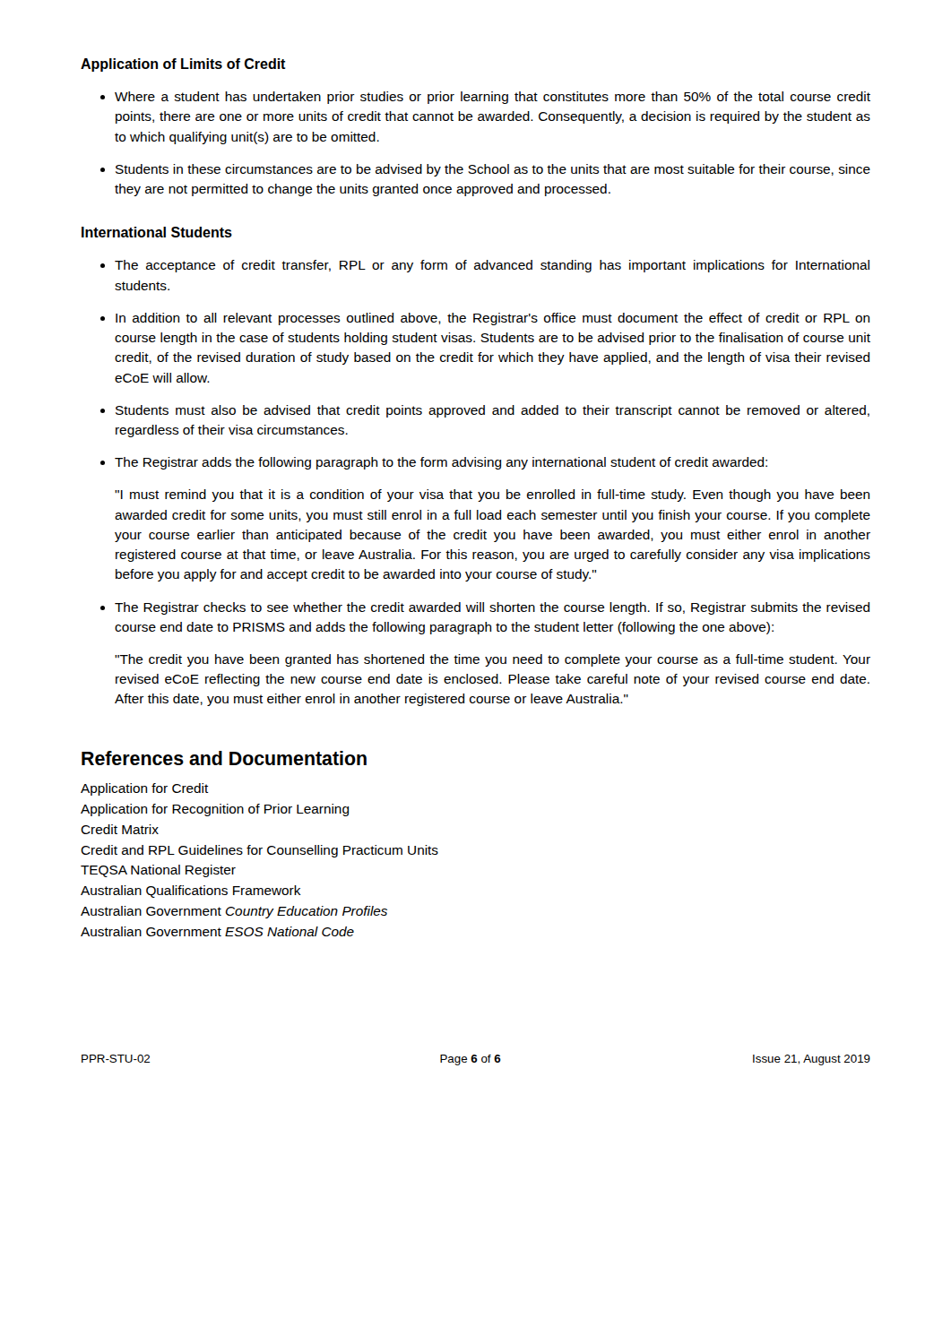Application of Limits of Credit
Where a student has undertaken prior studies or prior learning that constitutes more than 50% of the total course credit points, there are one or more units of credit that cannot be awarded. Consequently, a decision is required by the student as to which qualifying unit(s) are to be omitted.
Students in these circumstances are to be advised by the School as to the units that are most suitable for their course, since they are not permitted to change the units granted once approved and processed.
International Students
The acceptance of credit transfer, RPL or any form of advanced standing has important implications for International students.
In addition to all relevant processes outlined above, the Registrar's office must document the effect of credit or RPL on course length in the case of students holding student visas. Students are to be advised prior to the finalisation of course unit credit, of the revised duration of study based on the credit for which they have applied, and the length of visa their revised eCoE will allow.
Students must also be advised that credit points approved and added to their transcript cannot be removed or altered, regardless of their visa circumstances.
The Registrar adds the following paragraph to the form advising any international student of credit awarded:
"I must remind you that it is a condition of your visa that you be enrolled in full-time study. Even though you have been awarded credit for some units, you must still enrol in a full load each semester until you finish your course. If you complete your course earlier than anticipated because of the credit you have been awarded, you must either enrol in another registered course at that time, or leave Australia. For this reason, you are urged to carefully consider any visa implications before you apply for and accept credit to be awarded into your course of study."
The Registrar checks to see whether the credit awarded will shorten the course length. If so, Registrar submits the revised course end date to PRISMS and adds the following paragraph to the student letter (following the one above):
"The credit you have been granted has shortened the time you need to complete your course as a full-time student. Your revised eCoE reflecting the new course end date is enclosed. Please take careful note of your revised course end date. After this date, you must either enrol in another registered course or leave Australia."
References and Documentation
Application for Credit
Application for Recognition of Prior Learning
Credit Matrix
Credit and RPL Guidelines for Counselling Practicum Units
TEQSA National Register
Australian Qualifications Framework
Australian Government Country Education Profiles
Australian Government ESOS National Code
PPR-STU-02
Page 6 of 6
Issue 21, August 2019